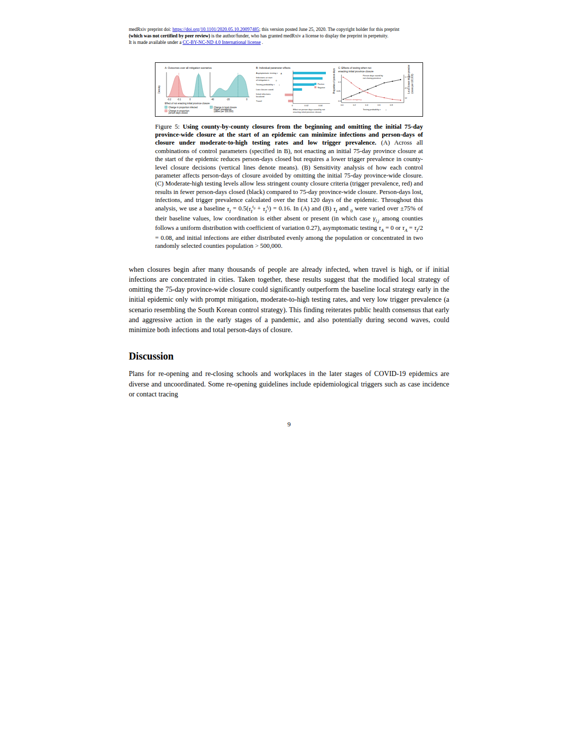medRxiv preprint doi: https://doi.org/10.1101/2020.05.10.20097485; this version posted June 25, 2020. The copyright holder for this preprint
(which was not certified by peer review) is the author/funder, who has granted medRxiv a license to display the preprint in perpetuity.
It is made available under a CC-BY-NC-ND 4.0 International license .
A: Outcomes over all mitigation scenarios Density -0.2 -0.1 0 -40 -20 0 Effect of not enacting initial province closure: Change in proportion infected Change in proportion person days closed Change in local closure trigger prevalence (cases per 100,000) B: Individual parameter effects Asymptomatic testing τ A Infections at start of mitigation n 0 Testing probability τ I Low closure coord. Initial infections localized Travel 0 0.02 0.04 Positive Negative Effect on person days saved by not enacting initial province closure C: Effects of testing when not enacting initial province closure Proportion of person days Person days saved by not closing province Closure stringency 0.1 0.05 0.0 0.0 0.2 0.4 0.6 0.8 Testing probability τ I Local closure trigger prevalence (cases per 100,000) 1.7 4.5 12
Figure 5: Using county-by-county closures from the beginning and omitting the initial 75-day province-wide closure at the start of an epidemic can minimize infections and person-days of closure under moderate-to-high testing rates and low trigger prevalence. (A) Across all combinations of control parameters (specified in B), not enacting an initial 75-day province closure at the start of the epidemic reduces person-days closed but requires a lower trigger prevalence in county-level closure decisions (vertical lines denote means). (B) Sensitivity analysis of how each control parameter affects person-days of closure avoided by omitting the initial 75-day province-wide closure. (C) Moderate-high testing levels allow less stringent county closure criteria (trigger prevalence, red) and results in fewer person-days closed (black) compared to 75-day province-wide closure. Person-days lost, infections, and trigger prevalence calculated over the first 120 days of the epidemic. Throughout this analysis, we use a baseline τI = 0.5(τIt0 + τItf) = 0.16. In (A) and (B) τI and 0 were varied over ±75% of their baseline values, low coordination is either absent or present (in which case γl,j among counties follows a uniform distribution with coefficient of variation 0.27), asymptomatic testing τA = 0 or τA = τI/2 = 0.08, and initial infections are either distributed evenly among the population or concentrated in two randomly selected counties population > 500,000.
when closures begin after many thousands of people are already infected, when travel is high, or if initial infections are concentrated in cities. Taken together, these results suggest that the modified local strategy of omitting the 75-day province-wide closure could significantly outperform the baseline local strategy early in the initial epidemic only with prompt mitigation, moderate-to-high testing rates, and very low trigger prevalence (a scenario resembling the South Korean control strategy). This finding reiterates public health consensus that early and aggressive action in the early stages of a pandemic, and also potentially during second waves, could minimize both infections and total person-days of closure.
Discussion
Plans for re-opening and re-closing schools and workplaces in the later stages of COVID-19 epidemics are diverse and uncoordinated. Some re-opening guidelines include epidemiological triggers such as case incidence or contact tracing
9